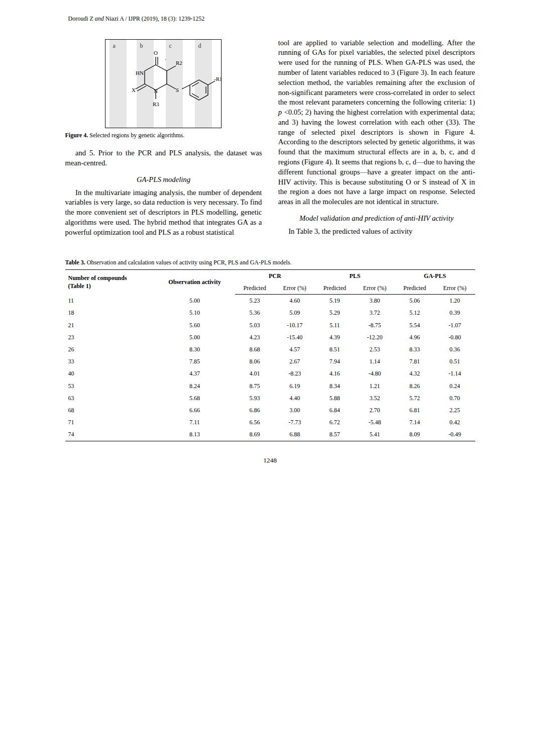Doroudi Z and Niazi A / IJPR (2019), 18 (3): 1239-1252
a b c d O X HN N R3 R2 S -R1 .
Figure 4. Selected regions by genetic algorithms.
and 5. Prior to the PCR and PLS analysis, the dataset was mean-centred.
GA-PLS modeling
In the multivariate imaging analysis, the number of dependent variables is very large, so data reduction is very necessary. To find the more convenient set of descriptors in PLS modelling, genetic algorithms were used. The hybrid method that integrates GA as a powerful optimization tool and PLS as a robust statistical
tool are applied to variable selection and modelling. After the running of GAs for pixel variables, the selected pixel descriptors were used for the running of PLS. When GA-PLS was used, the number of latent variables reduced to 3 (Figure 3). In each feature selection method, the variables remaining after the exclusion of non-significant parameters were cross-correlated in order to select the most relevant parameters concerning the following criteria: 1) p <0.05; 2) having the highest correlation with experimental data; and 3) having the lowest correlation with each other (33). The range of selected pixel descriptors is shown in Figure 4. According to the descriptors selected by genetic algorithms, it was found that the maximum structural effects are in a, b, c, and d regions (Figure 4). It seems that regions b, c, d—due to having the different functional groups—have a greater impact on the anti-HIV activity. This is because substituting O or S instead of X in the region a does not have a large impact on response. Selected areas in all the molecules are not identical in structure.
Model validation and prediction of anti-HIV activity
In Table 3, the predicted values of activity
Table 3. Observation and calculation values of activity using PCR, PLS and GA-PLS models.
| Number of compounds (Table 1) | Observation activity | PCR | PLS | GA-PLS |
| --- | --- | --- | --- | --- |
| Predicted | Error (%) | Predicted | Error (%) | Predicted | Error (%) |
| 11 | 5.00 | 5.23 | 4.60 | 5.19 | 3.80 | 5.06 | 1.20 |
| 18 | 5.10 | 5.36 | 5.09 | 5.29 | 3.72 | 5.12 | 0.39 |
| 21 | 5.60 | 5.03 | -10.17 | 5.11 | -8.75 | 5.54 | -1.07 |
| 23 | 5.00 | 4.23 | -15.40 | 4.39 | -12.20 | 4.96 | -0.80 |
| 26 | 8.30 | 8.68 | 4.57 | 8.51 | 2.53 | 8.33 | 0.36 |
| 33 | 7.85 | 8.06 | 2.67 | 7.94 | 1.14 | 7.81 | 0.51 |
| 40 | 4.37 | 4.01 | -8.23 | 4.16 | -4.80 | 4.32 | -1.14 |
| 53 | 8.24 | 8.75 | 6.19 | 8.34 | 1.21 | 8.26 | 0.24 |
| 63 | 5.68 | 5.93 | 4.40 | 5.88 | 3.52 | 5.72 | 0.70 |
| 68 | 6.66 | 6.86 | 3.00 | 6.84 | 2.70 | 6.81 | 2.25 |
| 71 | 7.11 | 6.56 | -7.73 | 6.72 | -5.48 | 7.14 | 0.42 |
| 74 | 8.13 | 8.69 | 6.88 | 8.57 | 5.41 | 8.09 | -0.49 |
1248